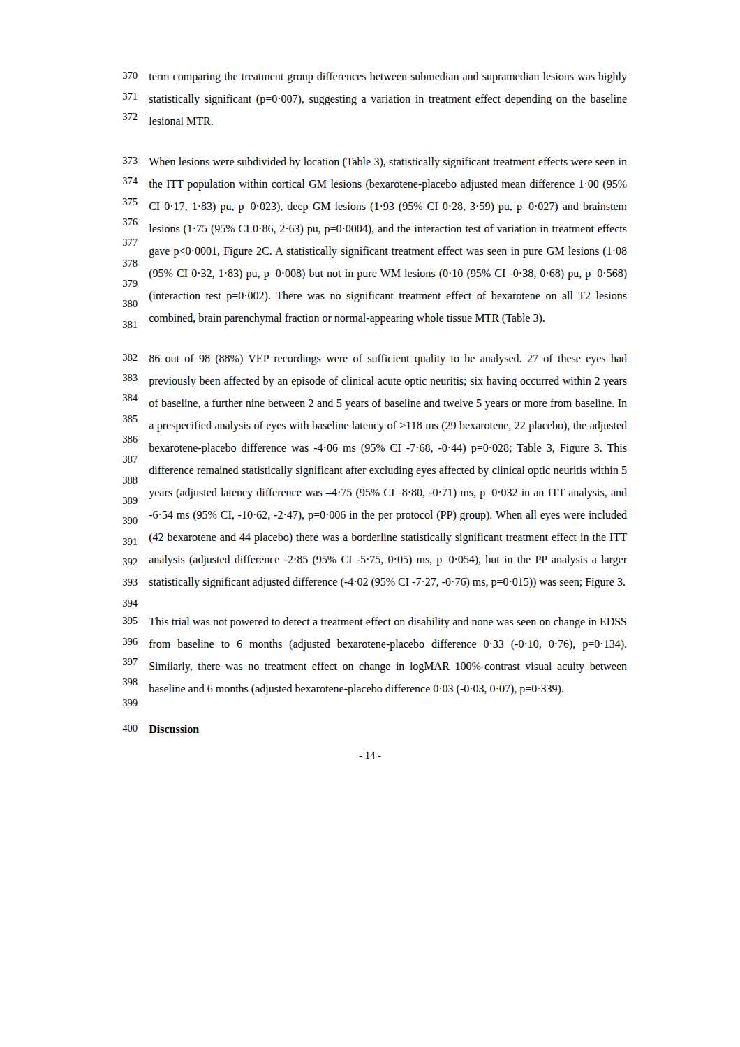370 371 372 term comparing the treatment group differences between submedian and supramedian lesions was highly statistically significant (p=0·007), suggesting a variation in treatment effect depending on the baseline lesional MTR.
373 374 375 376 377 378 379 380 381 When lesions were subdivided by location (Table 3), statistically significant treatment effects were seen in the ITT population within cortical GM lesions (bexarotene-placebo adjusted mean difference 1·00 (95% CI 0·17, 1·83) pu, p=0·023), deep GM lesions (1·93 (95% CI 0·28, 3·59) pu, p=0·027) and brainstem lesions (1·75 (95% CI 0·86, 2·63) pu, p=0·0004), and the interaction test of variation in treatment effects gave p<0·0001, Figure 2C. A statistically significant treatment effect was seen in pure GM lesions (1·08 (95% CI 0·32, 1·83) pu, p=0·008) but not in pure WM lesions (0·10 (95% CI -0·38, 0·68) pu, p=0·568) (interaction test p=0·002). There was no significant treatment effect of bexarotene on all T2 lesions combined, brain parenchymal fraction or normal-appearing whole tissue MTR (Table 3).
382 383 384 385 386 387 388 389 390 391 392 393 394 86 out of 98 (88%) VEP recordings were of sufficient quality to be analysed. 27 of these eyes had previously been affected by an episode of clinical acute optic neuritis; six having occurred within 2 years of baseline, a further nine between 2 and 5 years of baseline and twelve 5 years or more from baseline. In a prespecified analysis of eyes with baseline latency of >118 ms (29 bexarotene, 22 placebo), the adjusted bexarotene-placebo difference was -4·06 ms (95% CI -7·68, -0·44) p=0·028; Table 3, Figure 3. This difference remained statistically significant after excluding eyes affected by clinical optic neuritis within 5 years (adjusted latency difference was –4·75 (95% CI -8·80, -0·71) ms, p=0·032 in an ITT analysis, and -6·54 ms (95% CI, -10·62, -2·47), p=0·006 in the per protocol (PP) group). When all eyes were included (42 bexarotene and 44 placebo) there was a borderline statistically significant treatment effect in the ITT analysis (adjusted difference -2·85 (95% CI -5·75, 0·05) ms, p=0·054), but in the PP analysis a larger statistically significant adjusted difference (-4·02 (95% CI -7·27, -0·76) ms, p=0·015)) was seen; Figure 3.
395 396 397 398 399 This trial was not powered to detect a treatment effect on disability and none was seen on change in EDSS from baseline to 6 months (adjusted bexarotene-placebo difference 0·33 (-0·10, 0·76), p=0·134). Similarly, there was no treatment effect on change in logMAR 100%-contrast visual acuity between baseline and 6 months (adjusted bexarotene-placebo difference 0·03 (-0·03, 0·07), p=0·339).
400 Discussion
- 14 -